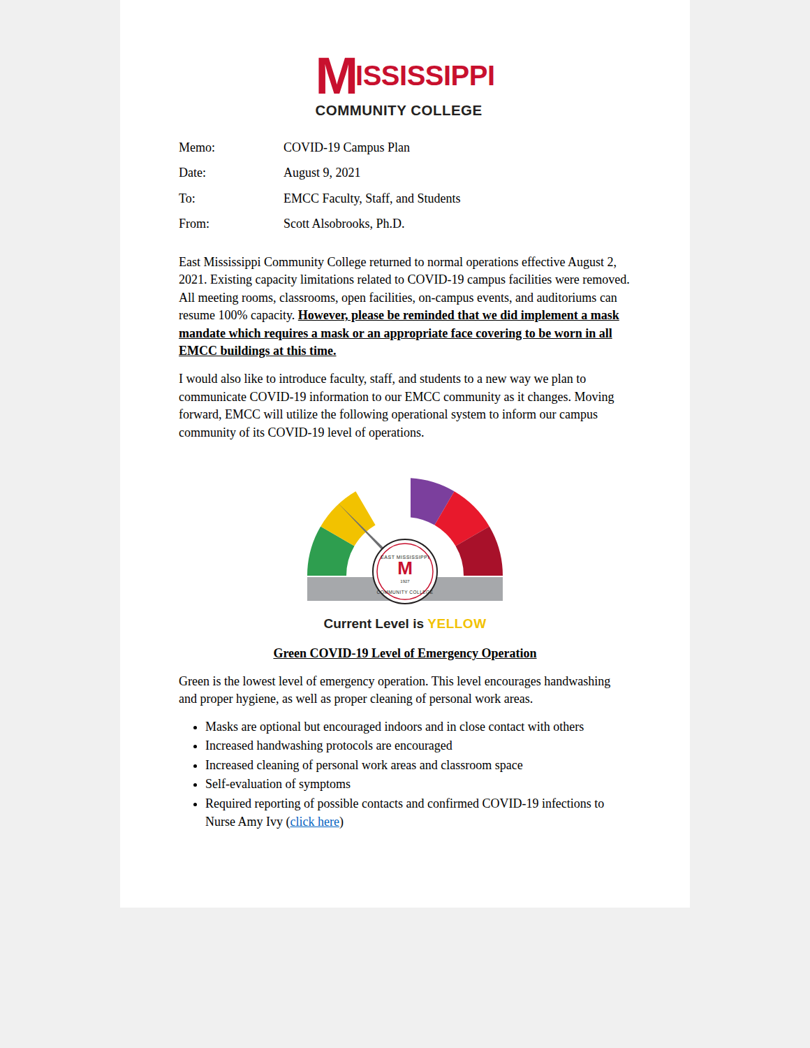Mississippi
Community College
| Memo: | COVID-19 Campus Plan |
| Date: | August 9, 2021 |
| To: | EMCC Faculty, Staff, and Students |
| From: | Scott Alsobrooks, Ph.D. |
East Mississippi Community College returned to normal operations effective August 2, 2021. Existing capacity limitations related to COVID-19 campus facilities were removed. All meeting rooms, classrooms, open facilities, on-campus events, and auditoriums can resume 100% capacity. However, please be reminded that we did implement a mask mandate which requires a mask or an appropriate face covering to be worn in all EMCC buildings at this time.
I would also like to introduce faculty, staff, and students to a new way we plan to communicate COVID-19 information to our EMCC community as it changes. Moving forward, EMCC will utilize the following operational system to inform our campus community of its COVID-19 level of operations.
EAST MISSISSIPPI M 1927 COMMUNITY COLLEGE
Current Level is YELLOW
Green COVID-19 Level of Emergency Operation
Green is the lowest level of emergency operation. This level encourages handwashing and proper hygiene, as well as proper cleaning of personal work areas.
Masks are optional but encouraged indoors and in close contact with others
Increased handwashing protocols are encouraged
Increased cleaning of personal work areas and classroom space
Self-evaluation of symptoms
Required reporting of possible contacts and confirmed COVID-19 infections to Nurse Amy Ivy (click here)